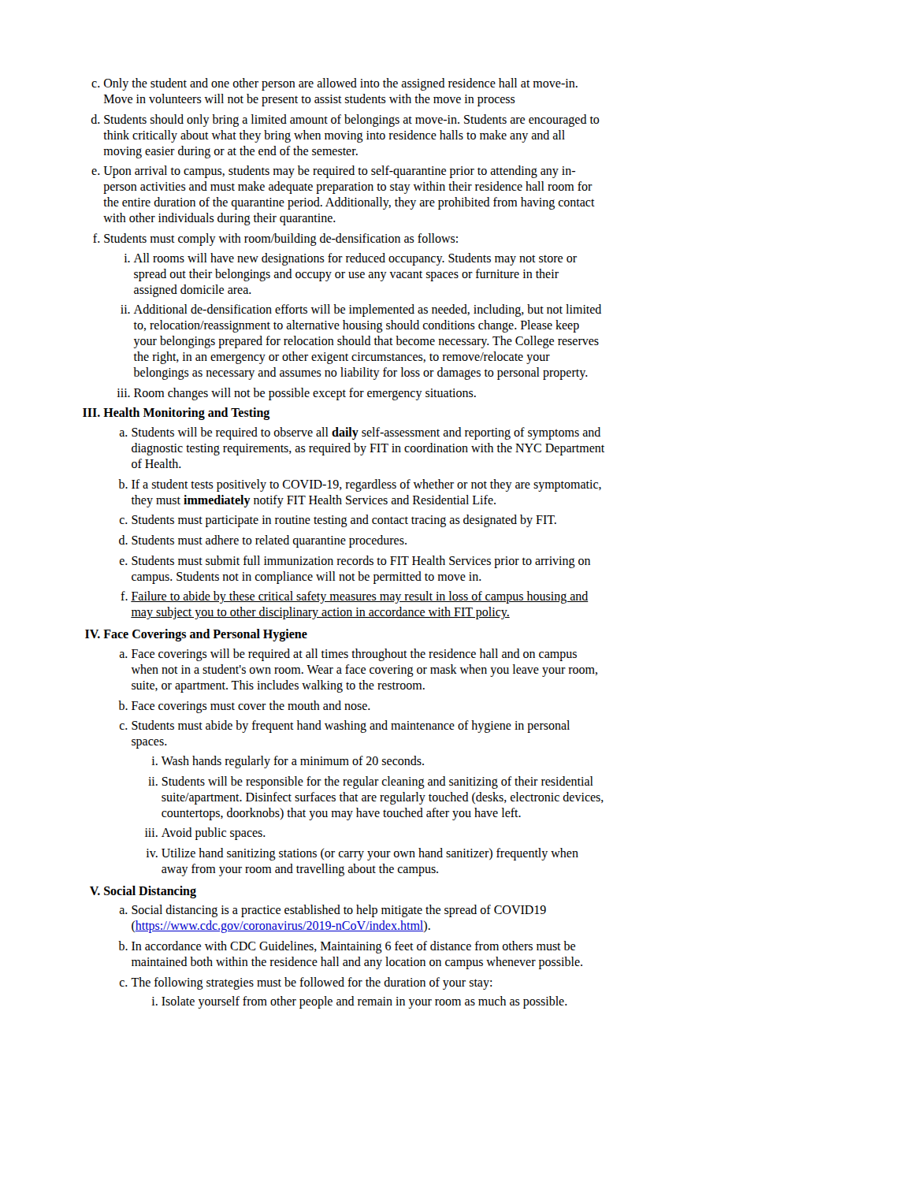Only the student and one other person are allowed into the assigned residence hall at move-in. Move in volunteers will not be present to assist students with the move in process
Students should only bring a limited amount of belongings at move-in. Students are encouraged to think critically about what they bring when moving into residence halls to make any and all moving easier during or at the end of the semester.
Upon arrival to campus, students may be required to self-quarantine prior to attending any in-person activities and must make adequate preparation to stay within their residence hall room for the entire duration of the quarantine period. Additionally, they are prohibited from having contact with other individuals during their quarantine.
Students must comply with room/building de-densification as follows:
All rooms will have new designations for reduced occupancy. Students may not store or spread out their belongings and occupy or use any vacant spaces or furniture in their assigned domicile area.
Additional de-densification efforts will be implemented as needed, including, but not limited to, relocation/reassignment to alternative housing should conditions change. Please keep your belongings prepared for relocation should that become necessary. The College reserves the right, in an emergency or other exigent circumstances, to remove/relocate your belongings as necessary and assumes no liability for loss or damages to personal property.
Room changes will not be possible except for emergency situations.
Health Monitoring and Testing
Students will be required to observe all daily self-assessment and reporting of symptoms and diagnostic testing requirements, as required by FIT in coordination with the NYC Department of Health.
If a student tests positively to COVID-19, regardless of whether or not they are symptomatic, they must immediately notify FIT Health Services and Residential Life.
Students must participate in routine testing and contact tracing as designated by FIT.
Students must adhere to related quarantine procedures.
Students must submit full immunization records to FIT Health Services prior to arriving on campus. Students not in compliance will not be permitted to move in.
Failure to abide by these critical safety measures may result in loss of campus housing and may subject you to other disciplinary action in accordance with FIT policy.
Face Coverings and Personal Hygiene
Face coverings will be required at all times throughout the residence hall and on campus when not in a student's own room. Wear a face covering or mask when you leave your room, suite, or apartment. This includes walking to the restroom.
Face coverings must cover the mouth and nose.
Students must abide by frequent hand washing and maintenance of hygiene in personal spaces.
Wash hands regularly for a minimum of 20 seconds.
Students will be responsible for the regular cleaning and sanitizing of their residential suite/apartment. Disinfect surfaces that are regularly touched (desks, electronic devices, countertops, doorknobs) that you may have touched after you have left.
Avoid public spaces.
Utilize hand sanitizing stations (or carry your own hand sanitizer) frequently when away from your room and travelling about the campus.
Social Distancing
Social distancing is a practice established to help mitigate the spread of COVID19 (https://www.cdc.gov/coronavirus/2019-nCoV/index.html).
In accordance with CDC Guidelines, Maintaining 6 feet of distance from others must be maintained both within the residence hall and any location on campus whenever possible.
The following strategies must be followed for the duration of your stay:
Isolate yourself from other people and remain in your room as much as possible.